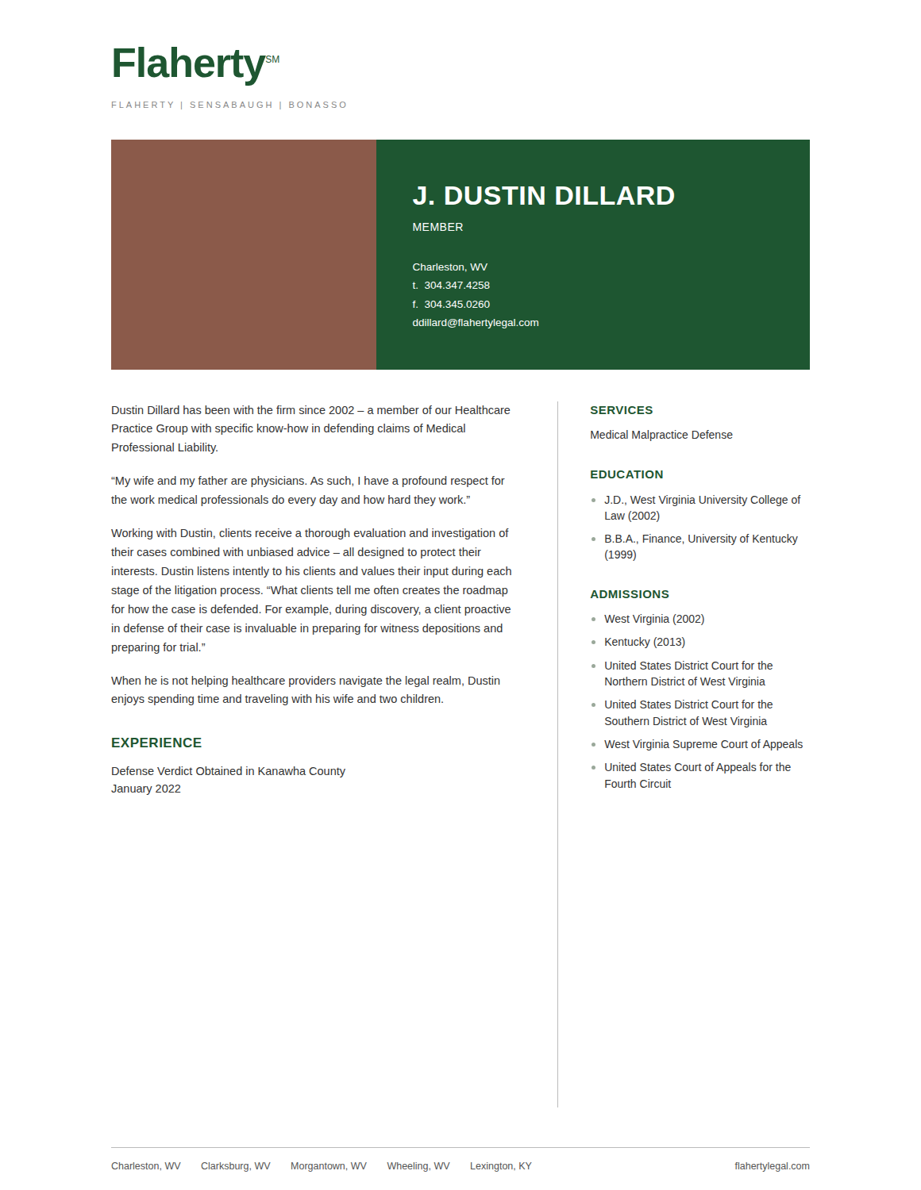FlahertySM
FLAHERTY | SENSABAUGH | BONASSO
J. DUSTIN DILLARD
MEMBER
Charleston, WV
t. 304.347.4258
f. 304.345.0260
ddillard@flahertylegal.com
Dustin Dillard has been with the firm since 2002 – a member of our Healthcare Practice Group with specific know-how in defending claims of Medical Professional Liability.
“My wife and my father are physicians. As such, I have a profound respect for the work medical professionals do every day and how hard they work.”
Working with Dustin, clients receive a thorough evaluation and investigation of their cases combined with unbiased advice – all designed to protect their interests. Dustin listens intently to his clients and values their input during each stage of the litigation process. “What clients tell me often creates the roadmap for how the case is defended. For example, during discovery, a client proactive in defense of their case is invaluable in preparing for witness depositions and preparing for trial.”
When he is not helping healthcare providers navigate the legal realm, Dustin enjoys spending time and traveling with his wife and two children.
EXPERIENCE
Defense Verdict Obtained in Kanawha County
January 2022
SERVICES
Medical Malpractice Defense
EDUCATION
J.D., West Virginia University College of Law (2002)
B.B.A., Finance, University of Kentucky (1999)
ADMISSIONS
West Virginia (2002)
Kentucky (2013)
United States District Court for the Northern District of West Virginia
United States District Court for the Southern District of West Virginia
West Virginia Supreme Court of Appeals
United States Court of Appeals for the Fourth Circuit
Charleston, WV Clarksburg, WV Morgantown, WV Wheeling, WV Lexington, KY
flahertylegal.com